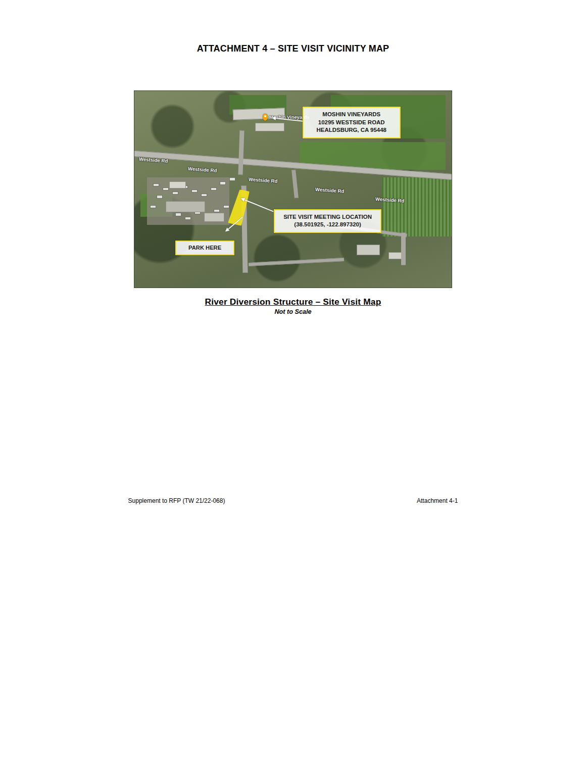ATTACHMENT 4 – SITE VISIT VICINITY MAP
Westside Rd
Westside Rd
Westside Rd
Westside Rd
Westside Rd
Moshin Vineyards
MOSHIN VINEYARDS
10295 WESTSIDE ROAD
HEALDSBURG, CA 95448
SITE VISIT MEETING LOCATION
(38.501925, -122.897320)
PARK HERE
River Diversion Structure – Site Visit Map
Not to Scale
Supplement to RFP (TW 21/22-068)
Attachment 4-1